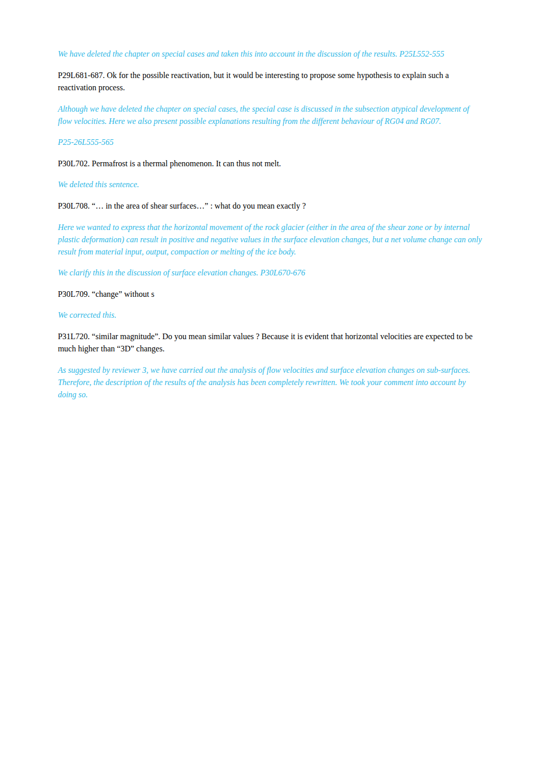We have deleted the chapter on special cases and taken this into account in the discussion of the results. P25L552-555
P29L681-687. Ok for the possible reactivation, but it would be interesting to propose some hypothesis to explain such a reactivation process.
Although we have deleted the chapter on special cases, the special case is discussed in the subsection atypical development of flow velocities. Here we also present possible explanations resulting from the different behaviour of RG04 and RG07.
P25-26L555-565
P30L702. Permafrost is a thermal phenomenon. It can thus not melt.
We deleted this sentence.
P30L708. “… in the area of shear surfaces…” : what do you mean exactly ?
Here we wanted to express that the horizontal movement of the rock glacier (either in the area of the shear zone or by internal plastic deformation) can result in positive and negative values in the surface elevation changes, but a net volume change can only result from material input, output, compaction or melting of the ice body.
We clarify this in the discussion of surface elevation changes. P30L670-676
P30L709. “change” without s
We corrected this.
P31L720. “similar magnitude”. Do you mean similar values ? Because it is evident that horizontal velocities are expected to be much higher than “3D” changes.
As suggested by reviewer 3, we have carried out the analysis of flow velocities and surface elevation changes on sub-surfaces. Therefore, the description of the results of the analysis has been completely rewritten. We took your comment into account by doing so.